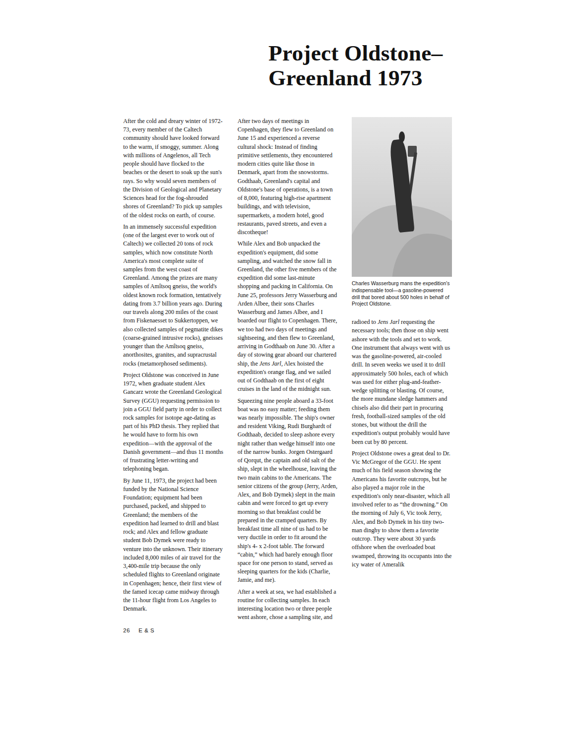Project Oldstone–
Greenland 1973
After the cold and dreary winter of 1972-73, every member of the Caltech community should have looked forward to the warm, if smoggy, summer. Along with millions of Angelenos, all Tech people should have flocked to the beaches or the desert to soak up the sun's rays. So why would seven members of the Division of Geological and Planetary Sciences head for the fog-shrouded shores of Greenland? To pick up samples of the oldest rocks on earth, of course.
In an immensely successful expedition (one of the largest ever to work out of Caltech) we collected 20 tons of rock samples, which now constitute North America's most complete suite of samples from the west coast of Greenland. Among the prizes are many samples of Amîtsoq gneiss, the world's oldest known rock formation, tentatively dating from 3.7 billion years ago. During our travels along 200 miles of the coast from Fiskenaesset to Sukkertoppen, we also collected samples of pegmatite dikes (coarse-grained intrusive rocks), gneisses younger than the Amîtsoq gneiss, anorthosites, granites, and supracrustal rocks (metamorphosed sediments).
Project Oldstone was conceived in June 1972, when graduate student Alex Gancarz wrote the Greenland Geological Survey (GGU) requesting permission to join a GGU field party in order to collect rock samples for isotope age-dating as part of his PhD thesis. They replied that he would have to form his own expedition—with the approval of the Danish government—and thus 11 months of frustrating letter-writing and telephoning began.
By June 11, 1973, the project had been funded by the National Science Foundation; equipment had been purchased, packed, and shipped to Greenland; the members of the expedition had learned to drill and blast rock; and Alex and fellow graduate student Bob Dymek were ready to venture into the unknown. Their itinerary included 8,000 miles of air travel for the 3,400-mile trip because the only scheduled flights to Greenland originate in Copenhagen; hence, their first view of the famed icecap came midway through the 11-hour flight from Los Angeles to Denmark.
After two days of meetings in Copenhagen, they flew to Greenland on June 15 and experienced a reverse cultural shock: Instead of finding primitive settlements, they encountered modern cities quite like those in Denmark, apart from the snowstorms. Godthaab, Greenland's capital and Oldstone's base of operations, is a town of 8,000, featuring high-rise apartment buildings, and with television, supermarkets, a modern hotel, good restaurants, paved streets, and even a discotheque!
While Alex and Bob unpacked the expedition's equipment, did some sampling, and watched the snow fall in Greenland, the other five members of the expedition did some last-minute shopping and packing in California. On June 25, professors Jerry Wasserburg and Arden Albee, their sons Charles Wasserburg and James Albee, and I boarded our flight to Copenhagen. There, we too had two days of meetings and sightseeing, and then flew to Greenland, arriving in Godthaab on June 30. After a day of stowing gear aboard our chartered ship, the Jens Jarl, Alex hoisted the expedition's orange flag, and we sailed out of Godthaab on the first of eight cruises in the land of the midnight sun.
Squeezing nine people aboard a 33-foot boat was no easy matter; feeding them was nearly impossible. The ship's owner and resident Viking, Rudi Burghardt of Godthaab, decided to sleep ashore every night rather than wedge himself into one of the narrow bunks. Jorgen Ostergaard of Qorqut, the captain and old salt of the ship, slept in the wheelhouse, leaving the two main cabins to the Americans. The senior citizens of the group (Jerry, Arden, Alex, and Bob Dymek) slept in the main cabin and were forced to get up every morning so that breakfast could be prepared in the cramped quarters. By breakfast time all nine of us had to be very ductile in order to fit around the ship's 4- x 2-foot table. The forward “cabin,” which had barely enough floor space for one person to stand, served as sleeping quarters for the kids (Charlie, Jamie, and me).
After a week at sea, we had established a routine for collecting samples. In each interesting location two or three people went ashore, chose a sampling site, and
Charles Wasserburg mans the expedition's indispensable tool—a gasoline-powered drill that bored about 500 holes in behalf of Project Oldstone.
radioed to Jens Jarl requesting the necessary tools; then those on ship went ashore with the tools and set to work. One instrument that always went with us was the gasoline-powered, air-cooled drill. In seven weeks we used it to drill approximately 500 holes, each of which was used for either plug-and-feather-wedge splitting or blasting. Of course, the more mundane sledge hammers and chisels also did their part in procuring fresh, football-sized samples of the old stones, but without the drill the expedition's output probably would have been cut by 80 percent.
Project Oldstone owes a great deal to Dr. Vic McGregor of the GGU. He spent much of his field season showing the Americans his favorite outcrops, but he also played a major role in the expedition's only near-disaster, which all involved refer to as “the drowning.” On the morning of July 6, Vic took Jerry, Alex, and Bob Dymek in his tiny two-man dinghy to show them a favorite outcrop. They were about 30 yards offshore when the overloaded boat swamped, throwing its occupants into the icy water of Ameralik
26 E & S